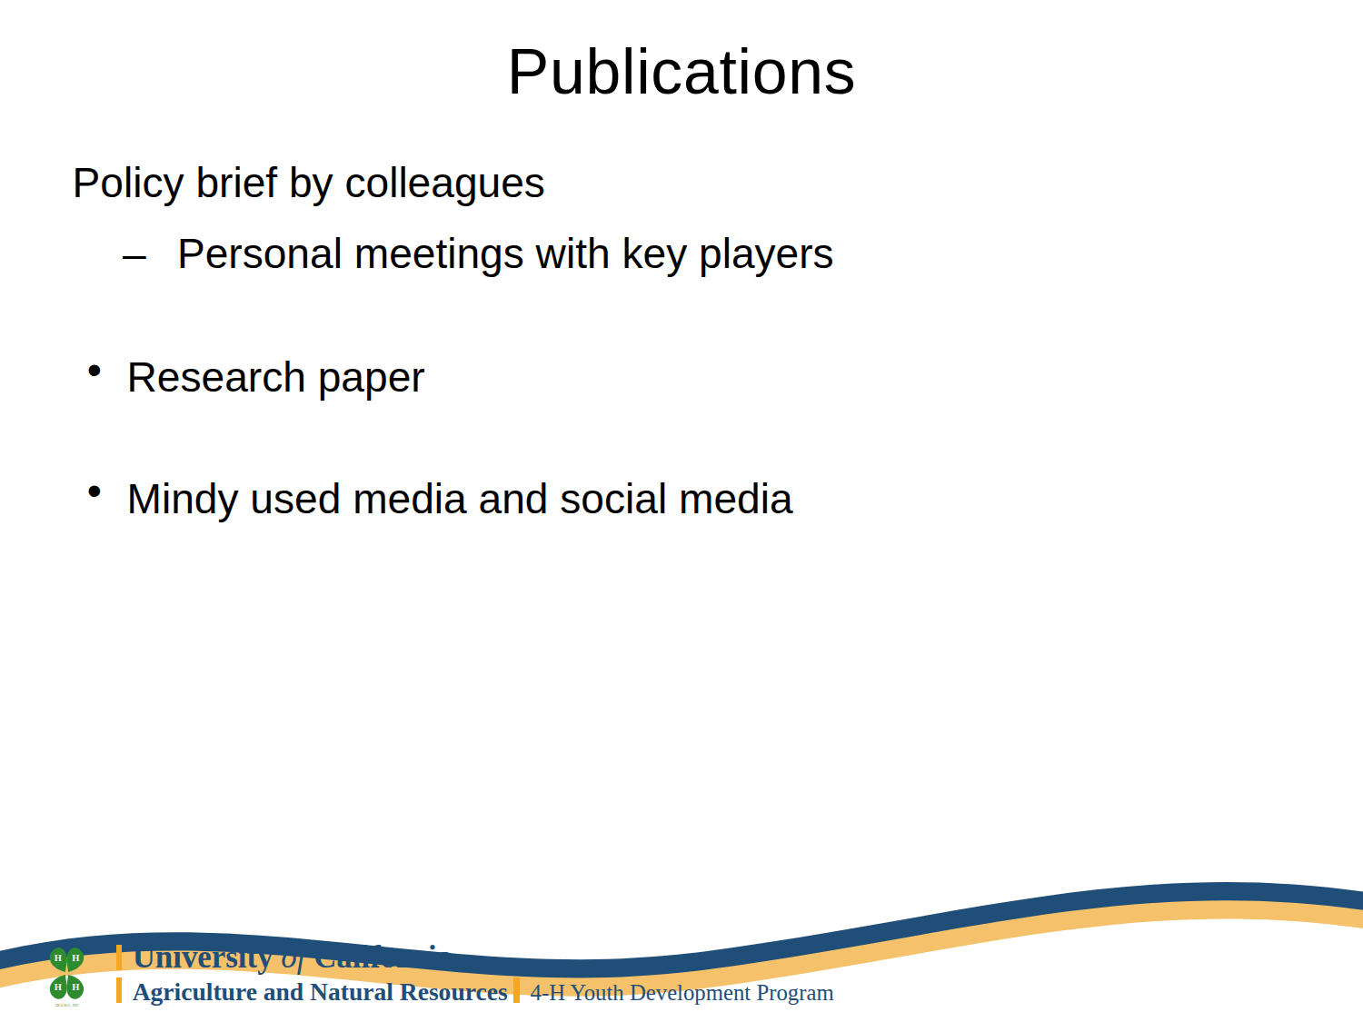Publications
Policy brief by colleagues
Personal meetings with key players
Research paper
Mindy used media and social media
H H H H 18 U.S.C. 707
University of California
Agriculture and Natural Resources 4-H Youth Development Program